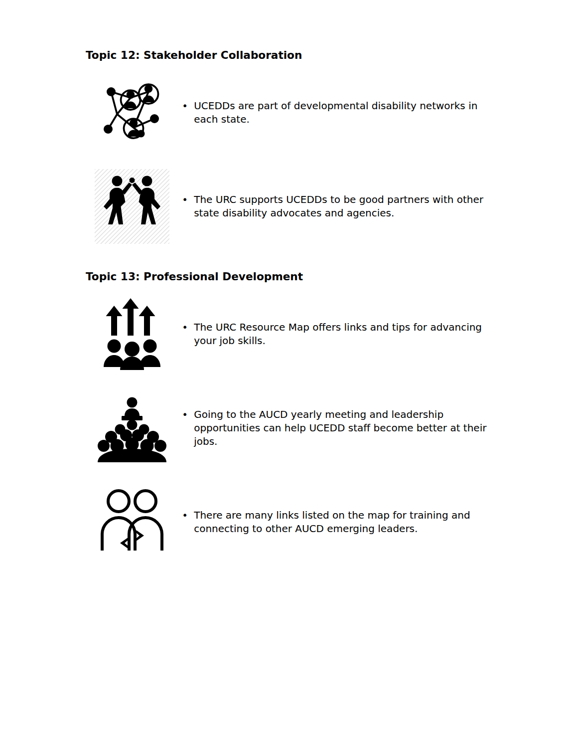Topic 12: Stakeholder Collaboration
UCEDDs are part of developmental disability networks in each state.
The URC supports UCEDDs to be good partners with other state disability advocates and agencies.
Topic 13: Professional Development
The URC Resource Map offers links and tips for advancing your job skills.
Going to the AUCD yearly meeting and leadership opportunities can help UCEDD staff become better at their jobs.
There are many links listed on the map for training and connecting to other AUCD emerging leaders.